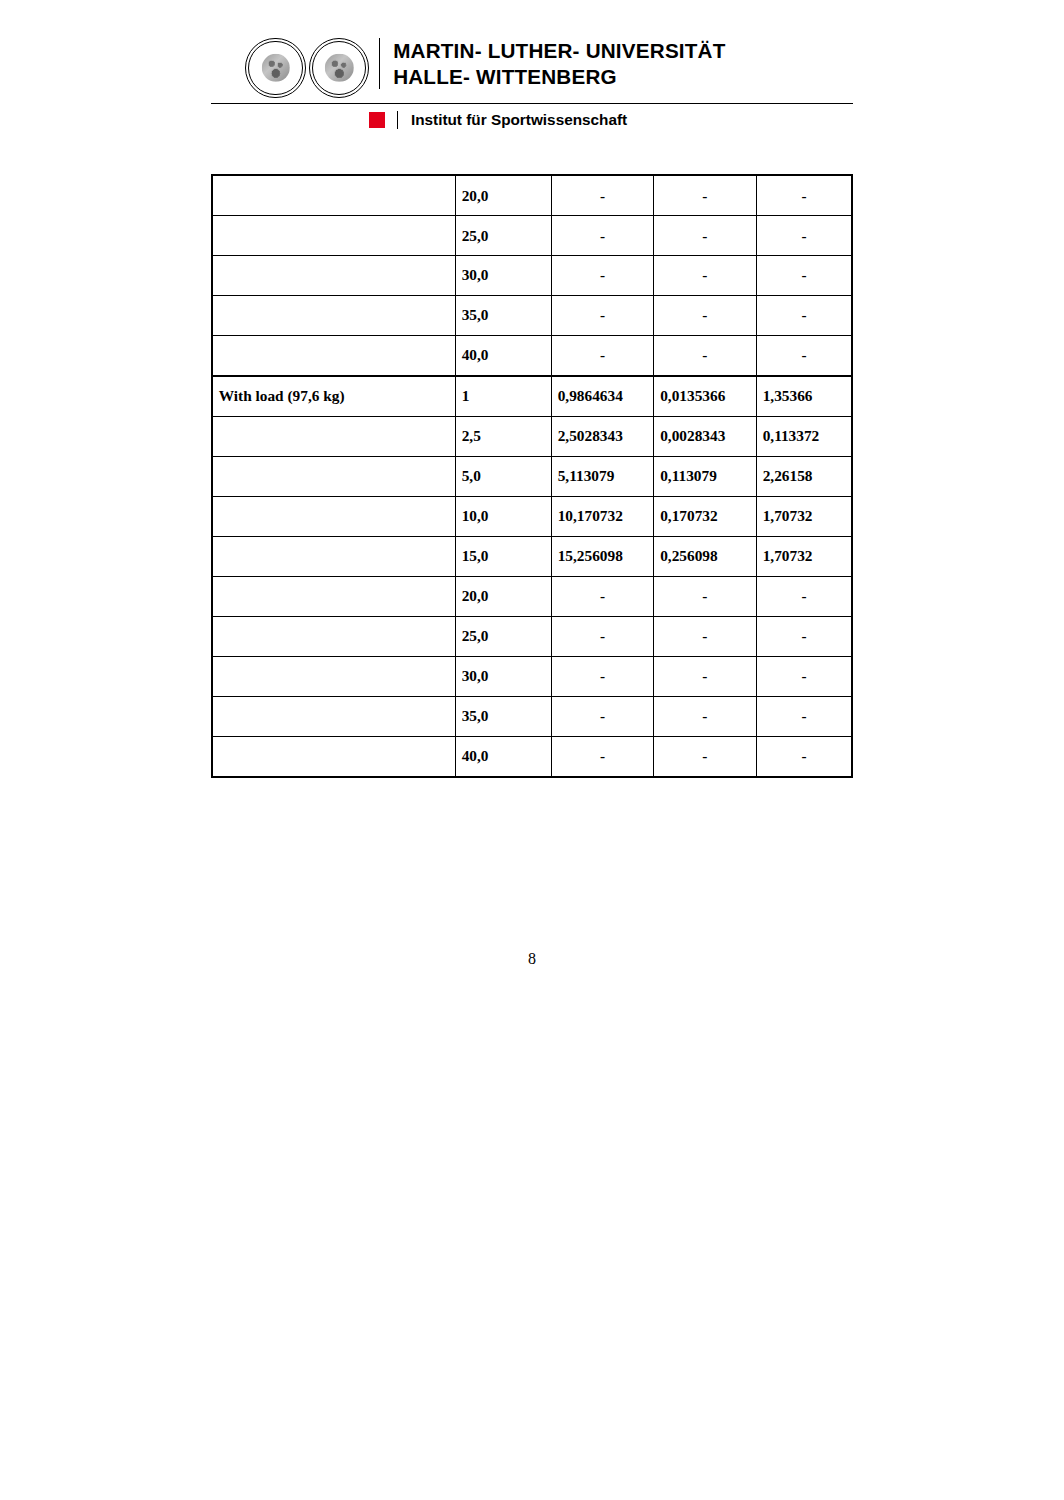MARTIN- LUTHER- UNIVERSITÄT
HALLE- WITTENBERG
Institut für Sportwissenschaft
| | 20,0 | - | - | - |
| | 25,0 | - | - | - |
| | 30,0 | - | - | - |
| | 35,0 | - | - | - |
| | 40,0 | - | - | - |
| With load (97,6 kg) | 1 | 0,9864634 | 0,0135366 | 1,35366 |
| | 2,5 | 2,5028343 | 0,0028343 | 0,113372 |
| | 5,0 | 5,113079 | 0,113079 | 2,26158 |
| | 10,0 | 10,170732 | 0,170732 | 1,70732 |
| | 15,0 | 15,256098 | 0,256098 | 1,70732 |
| | 20,0 | - | - | - |
| | 25,0 | - | - | - |
| | 30,0 | - | - | - |
| | 35,0 | - | - | - |
| | 40,0 | - | - | - |
8